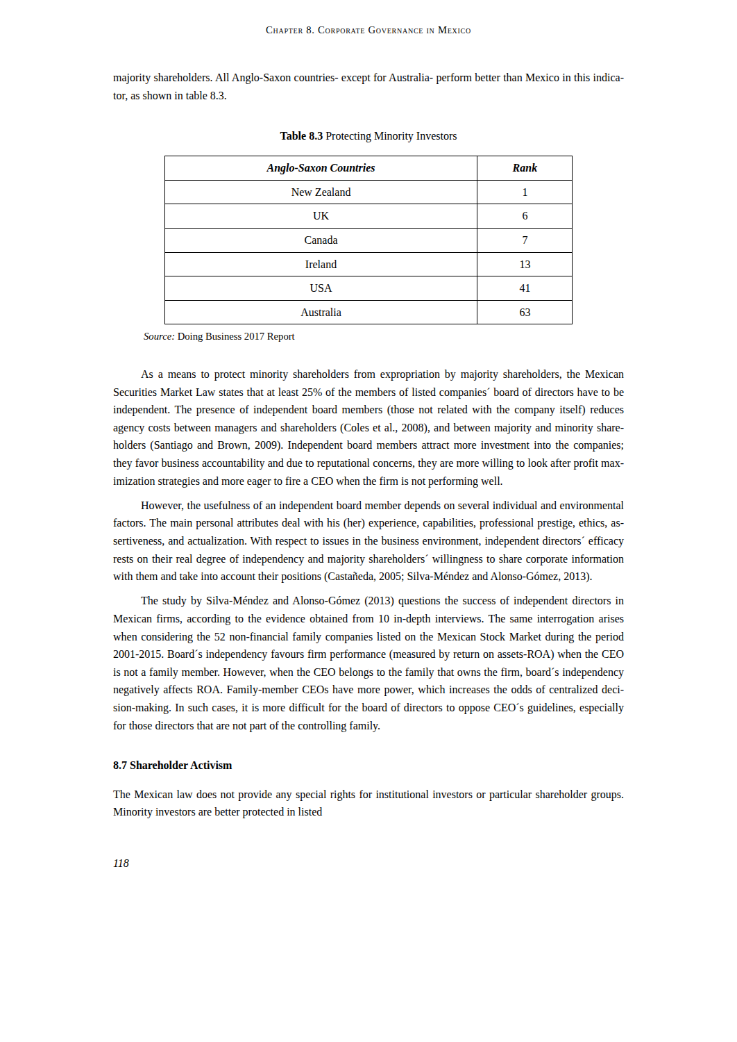Chapter 8. Corporate Governance in Mexico
majority shareholders. All Anglo-Saxon countries- except for Australia- perform better than Mexico in this indicator, as shown in table 8.3.
Table 8.3 Protecting Minority Investors
| Anglo-Saxon Countries | Rank |
| --- | --- |
| New Zealand | 1 |
| UK | 6 |
| Canada | 7 |
| Ireland | 13 |
| USA | 41 |
| Australia | 63 |
Source: Doing Business 2017 Report
As a means to protect minority shareholders from expropriation by majority shareholders, the Mexican Securities Market Law states that at least 25% of the members of listed companies´ board of directors have to be independent. The presence of independent board members (those not related with the company itself) reduces agency costs between managers and shareholders (Coles et al., 2008), and between majority and minority shareholders (Santiago and Brown, 2009). Independent board members attract more investment into the companies; they favor business accountability and due to reputational concerns, they are more willing to look after profit maximization strategies and more eager to fire a CEO when the firm is not performing well.
However, the usefulness of an independent board member depends on several individual and environmental factors. The main personal attributes deal with his (her) experience, capabilities, professional prestige, ethics, assertiveness, and actualization. With respect to issues in the business environment, independent directors´ efficacy rests on their real degree of independency and majority shareholders´ willingness to share corporate information with them and take into account their positions (Castañeda, 2005; Silva-Méndez and Alonso-Gómez, 2013).
The study by Silva-Méndez and Alonso-Gómez (2013) questions the success of independent directors in Mexican firms, according to the evidence obtained from 10 in-depth interviews. The same interrogation arises when considering the 52 non-financial family companies listed on the Mexican Stock Market during the period 2001-2015. Board´s independency favours firm performance (measured by return on assets-ROA) when the CEO is not a family member. However, when the CEO belongs to the family that owns the firm, board´s independency negatively affects ROA. Family-member CEOs have more power, which increases the odds of centralized decision-making. In such cases, it is more difficult for the board of directors to oppose CEO´s guidelines, especially for those directors that are not part of the controlling family.
8.7 Shareholder Activism
The Mexican law does not provide any special rights for institutional investors or particular shareholder groups. Minority investors are better protected in listed
118